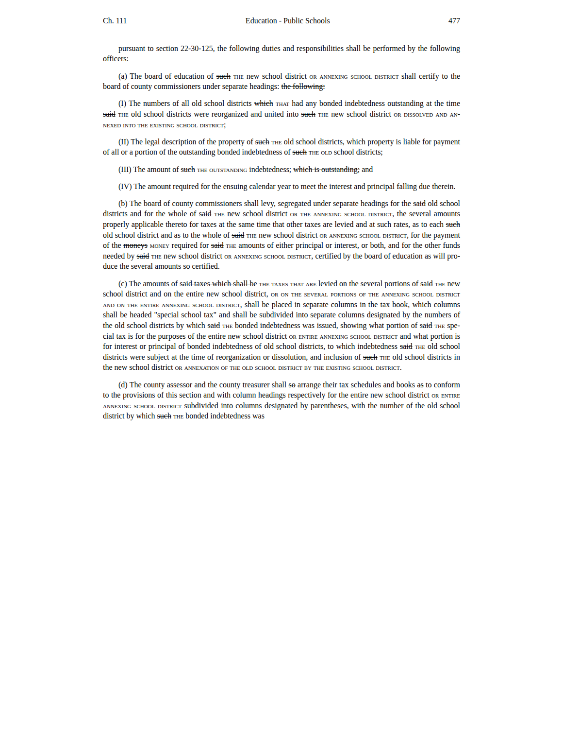Ch. 111 Education - Public Schools 477
pursuant to section 22-30-125, the following duties and responsibilities shall be performed by the following officers:
(a) The board of education of such the new school district or annexing school district shall certify to the board of county commissioners under separate headings: the following:
(I) The numbers of all old school districts which that had any bonded indebtedness outstanding at the time said the old school districts were reorganized and united into such the new school district or dissolved and annexed into the existing school district;
(II) The legal description of the property of such the old school districts, which property is liable for payment of all or a portion of the outstanding bonded indebtedness of such the old school districts;
(III) The amount of such the outstanding indebtedness; which is outstanding; and
(IV) The amount required for the ensuing calendar year to meet the interest and principal falling due therein.
(b) The board of county commissioners shall levy, segregated under separate headings for the said old school districts and for the whole of said the new school district or the annexing school district, the several amounts properly applicable thereto for taxes at the same time that other taxes are levied and at such rates, as to each such old school district and as to the whole of said the new school district or annexing school district, for the payment of the moneys money required for said the amounts of either principal or interest, or both, and for the other funds needed by said the new school district or annexing school district, certified by the board of education as will produce the several amounts so certified.
(c) The amounts of said taxes which shall be the taxes that are levied on the several portions of said the new school district and on the entire new school district, or on the several portions of the annexing school district and on the entire annexing school district, shall be placed in separate columns in the tax book, which columns shall be headed "special school tax" and shall be subdivided into separate columns designated by the numbers of the old school districts by which said the bonded indebtedness was issued, showing what portion of said the special tax is for the purposes of the entire new school district or entire annexing school district and what portion is for interest or principal of bonded indebtedness of old school districts, to which indebtedness said the old school districts were subject at the time of reorganization or dissolution, and inclusion of such the old school districts in the new school district or annexation of the old school district by the existing school district.
(d) The county assessor and the county treasurer shall so arrange their tax schedules and books as to conform to the provisions of this section and with column headings respectively for the entire new school district or entire annexing school district subdivided into columns designated by parentheses, with the number of the old school district by which such the bonded indebtedness was